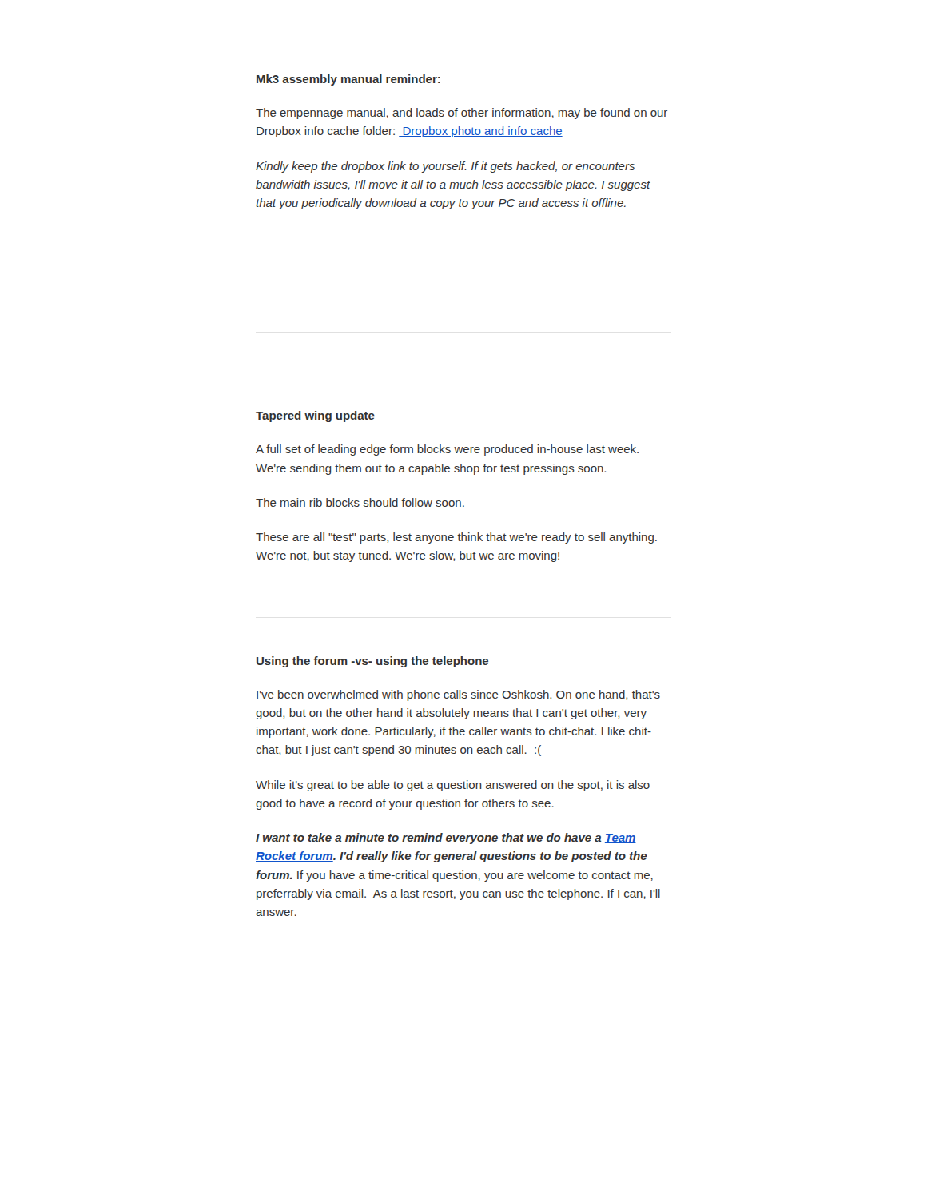Mk3 assembly manual reminder:
The empennage manual, and loads of other information, may be found on our Dropbox info cache folder: Dropbox photo and info cache
Kindly keep the dropbox link to yourself. If it gets hacked, or encounters bandwidth issues, I'll move it all to a much less accessible place. I suggest that you periodically download a copy to your PC and access it offline.
Tapered wing update
A full set of leading edge form blocks were produced in-house last week. We're sending them out to a capable shop for test pressings soon.
The main rib blocks should follow soon.
These are all "test" parts, lest anyone think that we're ready to sell anything. We're not, but stay tuned. We're slow, but we are moving!
Using the forum -vs- using the telephone
I've been overwhelmed with phone calls since Oshkosh. On one hand, that's good, but on the other hand it absolutely means that I can't get other, very important, work done. Particularly, if the caller wants to chit-chat. I like chit-chat, but I just can't spend 30 minutes on each call. :(
While it's great to be able to get a question answered on the spot, it is also good to have a record of your question for others to see.
I want to take a minute to remind everyone that we do have a Team Rocket forum. I'd really like for general questions to be posted to the forum. If you have a time-critical question, you are welcome to contact me, preferrably via email. As a last resort, you can use the telephone. If I can, I'll answer.